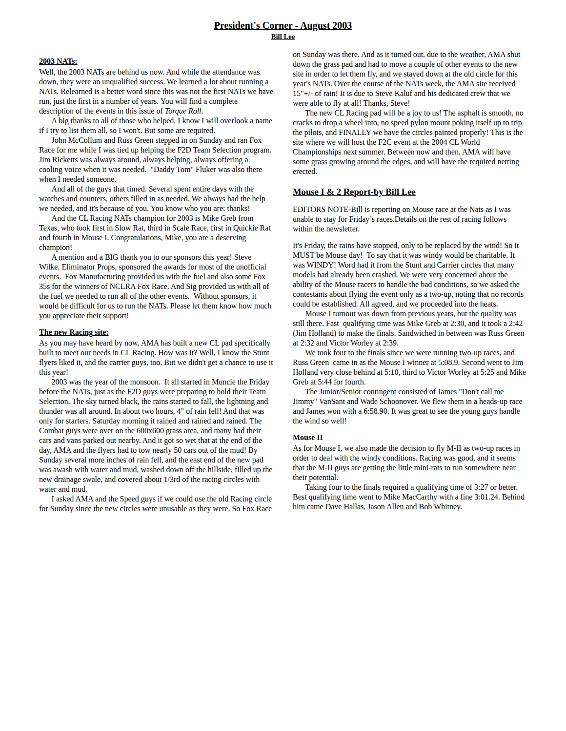President's Corner - August 2003
Bill Lee
2003 NATs:
Well, the 2003 NATs are behind us now. And while the attendance was down, they were an unqualified success. We learned a lot about running a NATs. Relearned is a better word since this was not the first NATs we have run, just the first in a number of years. You will find a complete description of the events in this issue of Torque Roll.
A big thanks to all of those who helped. I know I will overlook a name if I try to list them all, so I won't. But some are required.
John McCollum and Russ Green stepped in on Sunday and ran Fox Race for me while I was tied up helping the F2D Team Selection program. Jim Ricketts was always around, always helping, always offering a cooling voice when it was needed. "Daddy Tom" Fluker was also there when I needed someone.
And all of the guys that timed. Several spent entire days with the watches and counters, others filled in as needed. We always had the help we needed, and it's because of you. You know who you are: thanks!
And the CL Racing NATs champion for 2003 is Mike Greb from Texas, who took first in Slow Rat, third in Scale Race, first in Quickie Rat and fourth in Mouse I. Congratulations, Mike, you are a deserving champion!
A mention and a BIG thank you to our sponsors this year! Steve Wilke, Eliminator Props, sponsored the awards for most of the unofficial events. Fox Manufacturing provided us with the fuel and also some Fox 35s for the winners of NCLRA Fox Race. And Sig provided us with all of the fuel we needed to run all of the other events. Without sponsors, it would be difficult for us to run the NATs. Please let them know how much you appreciate their support!
The new Racing site:
As you may have heard by now, AMA has built a new CL pad specifically built to meet our needs in CL Racing. How was it? Well, I know the Stunt flyers liked it, and the carrier guys, too. But we didn't get a chance to use it this year!
2003 was the year of the monsoon. It all started in Muncie the Friday before the NATs, just as the F2D guys were preparing to hold their Team Selection. The sky turned black, the rains started to fall, the lightning and thunder was all around. In about two hours, 4" of rain fell! And that was only for starters. Saturday morning it rained and rained and rained. The Combat guys were over on the 600x600 grass area, and many had their cars and vans parked out nearby. And it got so wet that at the end of the day, AMA and the flyers had to tow nearly 50 cars out of the mud! By Sunday several more inches of rain fell, and the east end of the new pad was awash with water and mud, washed down off the hillside, filled up the new drainage swale, and covered about 1/3rd of the racing circles with water and mud.
I asked AMA and the Speed guys if we could use the old Racing circle for Sunday since the new circles were unusable as they were. So Fox Race on Sunday was there. And as it turned out, due to the weather, AMA shut down the grass pad and had to move a couple of other events to the new site in order to let them fly, and we stayed down at the old circle for this year's NATs. Over the course of the NATs week, the AMA site received 15"+/- of rain! It is due to Steve Kaluf and his dedicated crew that we were able to fly at all! Thanks, Steve!
The new CL Racing pad will be a joy to us! The asphalt is smooth, no cracks to drop a wheel into, no speed pylon mount poking itself up to trip the pilots, and FINALLY we have the circles painted properly! This is the site where we will host the F2C event at the 2004 CL World Championships next summer. Between now and then, AMA will have some grass growing around the edges, and will have the required netting erected.
Mouse I & 2 Report-by Bill Lee
EDITORS NOTE-Bill is reporting on Mouse race at the Nats as I was unable to stay for Friday’s races.Details on the rest of racing follows within the newsletter.
It's Friday, the rains have stopped, only to be replaced by the wind! So it MUST be Mouse day! To say that it was windy would be charitable. It was WINDY! Word had it from the Stunt and Carrier circles that many models had already been crashed. We were very concerned about the ability of the Mouse racers to handle the bad conditions, so we asked the contestants about flying the event only as a two-up, noting that no records could be established. All agreed, and we proceeded into the heats.
Mouse I turnout was down from previous years, but the quality was still there. Fast qualifying time was Mike Greb at 2:30, and it took a 2:42 (Jim Holland) to make the finals. Sandwiched in between was Russ Green at 2:32 and Victor Worley at 2:39.
We took four to the finals since we were running two-up races, and Russ Green came in as the Mouse I winner at 5:08.9. Second went to Jim Holland very close behind at 5:10, third to Victor Worley at 5:25 and Mike Greb at 5:44 for fourth.
The Junior/Senior contingent consisted of James "Don't call me Jimmy" VanSant and Wade Schoonover. We flew them in a heads-up race and James won with a 6:58.90. It was great to see the young guys handle the wind so well!
Mouse II
As for Mouse I, we also made the decision to fly M-II as two-up races in order to deal with the windy conditions. Racing was good, and it seems that the M-II guys are getting the little mini-rats to run somewhere near their potential.
Taking four to the finals required a qualifying time of 3:27 or better. Best qualifying time went to Mike MacCarthy with a fine 3:01.24. Behind him came Dave Hallas, Jason Allen and Bob Whitney.